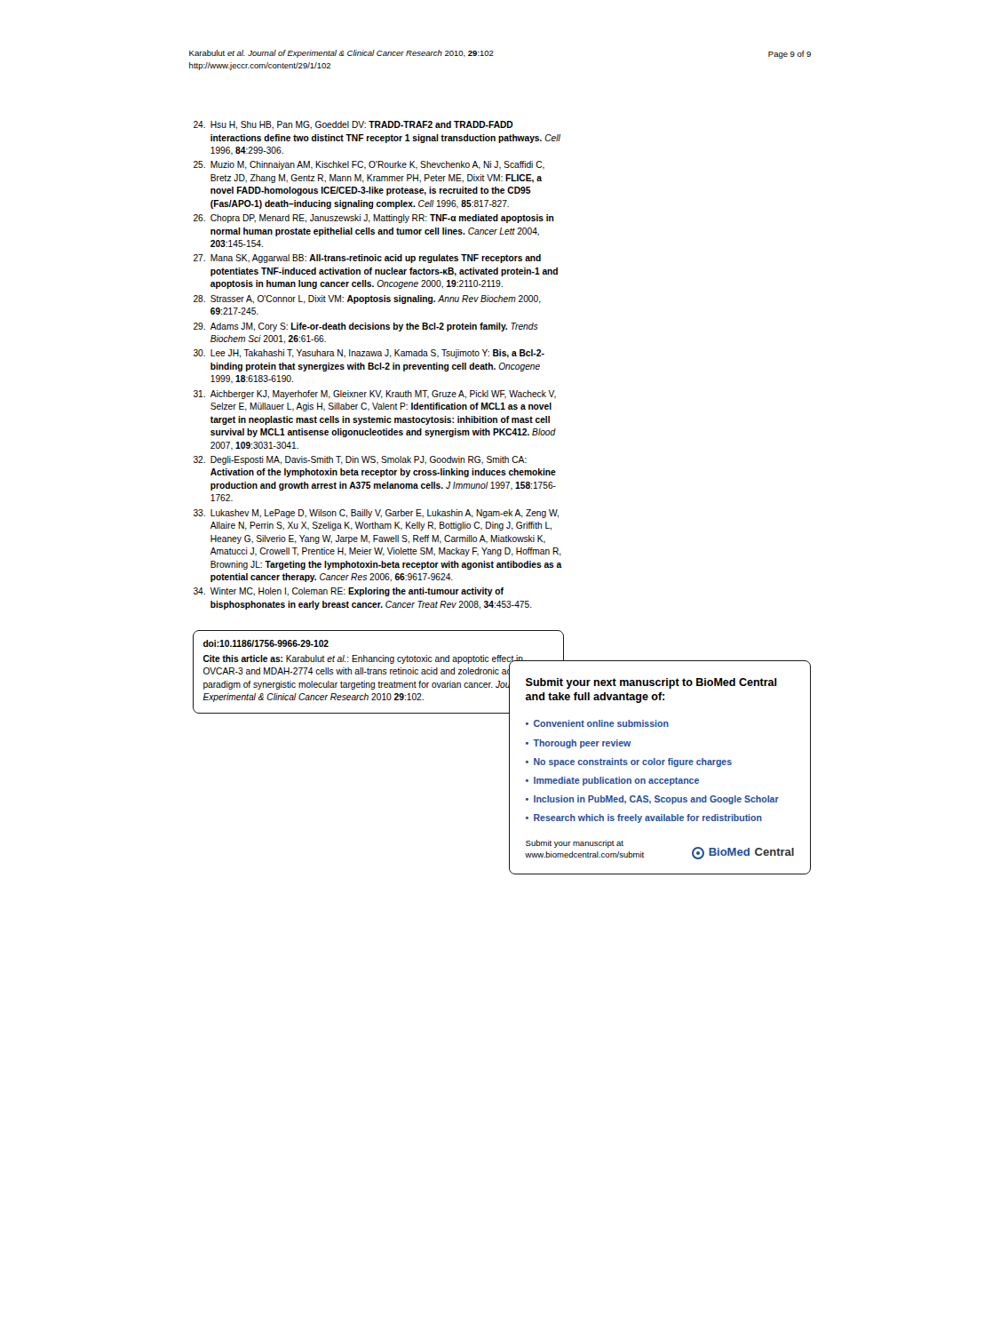Karabulut et al. Journal of Experimental & Clinical Cancer Research 2010, 29:102
http://www.jeccr.com/content/29/1/102
Page 9 of 9
Hsu H, Shu HB, Pan MG, Goeddel DV: TRADD-TRAF2 and TRADD-FADD interactions define two distinct TNF receptor 1 signal transduction pathways. Cell 1996, 84:299-306.
Muzio M, Chinnaiyan AM, Kischkel FC, O'Rourke K, Shevchenko A, Ni J, Scaffidi C, Bretz JD, Zhang M, Gentz R, Mann M, Krammer PH, Peter ME, Dixit VM: FLICE, a novel FADD-homologous ICE/CED-3-like protease, is recruited to the CD95 (Fas/APO-1) death–inducing signaling complex. Cell 1996, 85:817-827.
Chopra DP, Menard RE, Januszewski J, Mattingly RR: TNF-α mediated apoptosis in normal human prostate epithelial cells and tumor cell lines. Cancer Lett 2004, 203:145-154.
Mana SK, Aggarwal BB: All-trans-retinoic acid up regulates TNF receptors and potentiates TNF-induced activation of nuclear factors-κB, activated protein-1 and apoptosis in human lung cancer cells. Oncogene 2000, 19:2110-2119.
Strasser A, O'Connor L, Dixit VM: Apoptosis signaling. Annu Rev Biochem 2000, 69:217-245.
Adams JM, Cory S: Life-or-death decisions by the Bcl-2 protein family. Trends Biochem Sci 2001, 26:61-66.
Lee JH, Takahashi T, Yasuhara N, Inazawa J, Kamada S, Tsujimoto Y: Bis, a Bcl-2- binding protein that synergizes with Bcl-2 in preventing cell death. Oncogene 1999, 18:6183-6190.
Aichberger KJ, Mayerhofer M, Gleixner KV, Krauth MT, Gruze A, Pickl WF, Wacheck V, Selzer E, Müllauer L, Agis H, Sillaber C, Valent P: Identification of MCL1 as a novel target in neoplastic mast cells in systemic mastocytosis: inhibition of mast cell survival by MCL1 antisense oligonucleotides and synergism with PKC412. Blood 2007, 109:3031-3041.
Degli-Esposti MA, Davis-Smith T, Din WS, Smolak PJ, Goodwin RG, Smith CA: Activation of the lymphotoxin beta receptor by cross-linking induces chemokine production and growth arrest in A375 melanoma cells. J Immunol 1997, 158:1756-1762.
Lukashev M, LePage D, Wilson C, Bailly V, Garber E, Lukashin A, Ngam-ek A, Zeng W, Allaire N, Perrin S, Xu X, Szeliga K, Wortham K, Kelly R, Bottiglio C, Ding J, Griffith L, Heaney G, Silverio E, Yang W, Jarpe M, Fawell S, Reff M, Carmillo A, Miatkowski K, Amatucci J, Crowell T, Prentice H, Meier W, Violette SM, Mackay F, Yang D, Hoffman R, Browning JL: Targeting the lymphotoxin-beta receptor with agonist antibodies as a potential cancer therapy. Cancer Res 2006, 66:9617-9624.
Winter MC, Holen I, Coleman RE: Exploring the anti-tumour activity of bisphosphonates in early breast cancer. Cancer Treat Rev 2008, 34:453-475.
doi:10.1186/1756-9966-29-102
Cite this article as: Karabulut et al.: Enhancing cytotoxic and apoptotic effect in OVCAR-3 and MDAH-2774 cells with all-trans retinoic acid and zoledronic acid: a paradigm of synergistic molecular targeting treatment for ovarian cancer. Journal of Experimental & Clinical Cancer Research 2010 29:102.
Submit your next manuscript to BioMed Central
and take full advantage of:
Convenient online submission
Thorough peer review
No space constraints or color figure charges
Immediate publication on acceptance
Inclusion in PubMed, CAS, Scopus and Google Scholar
Research which is freely available for redistribution
Submit your manuscript at
www.biomedcentral.com/submit
BioMed Central